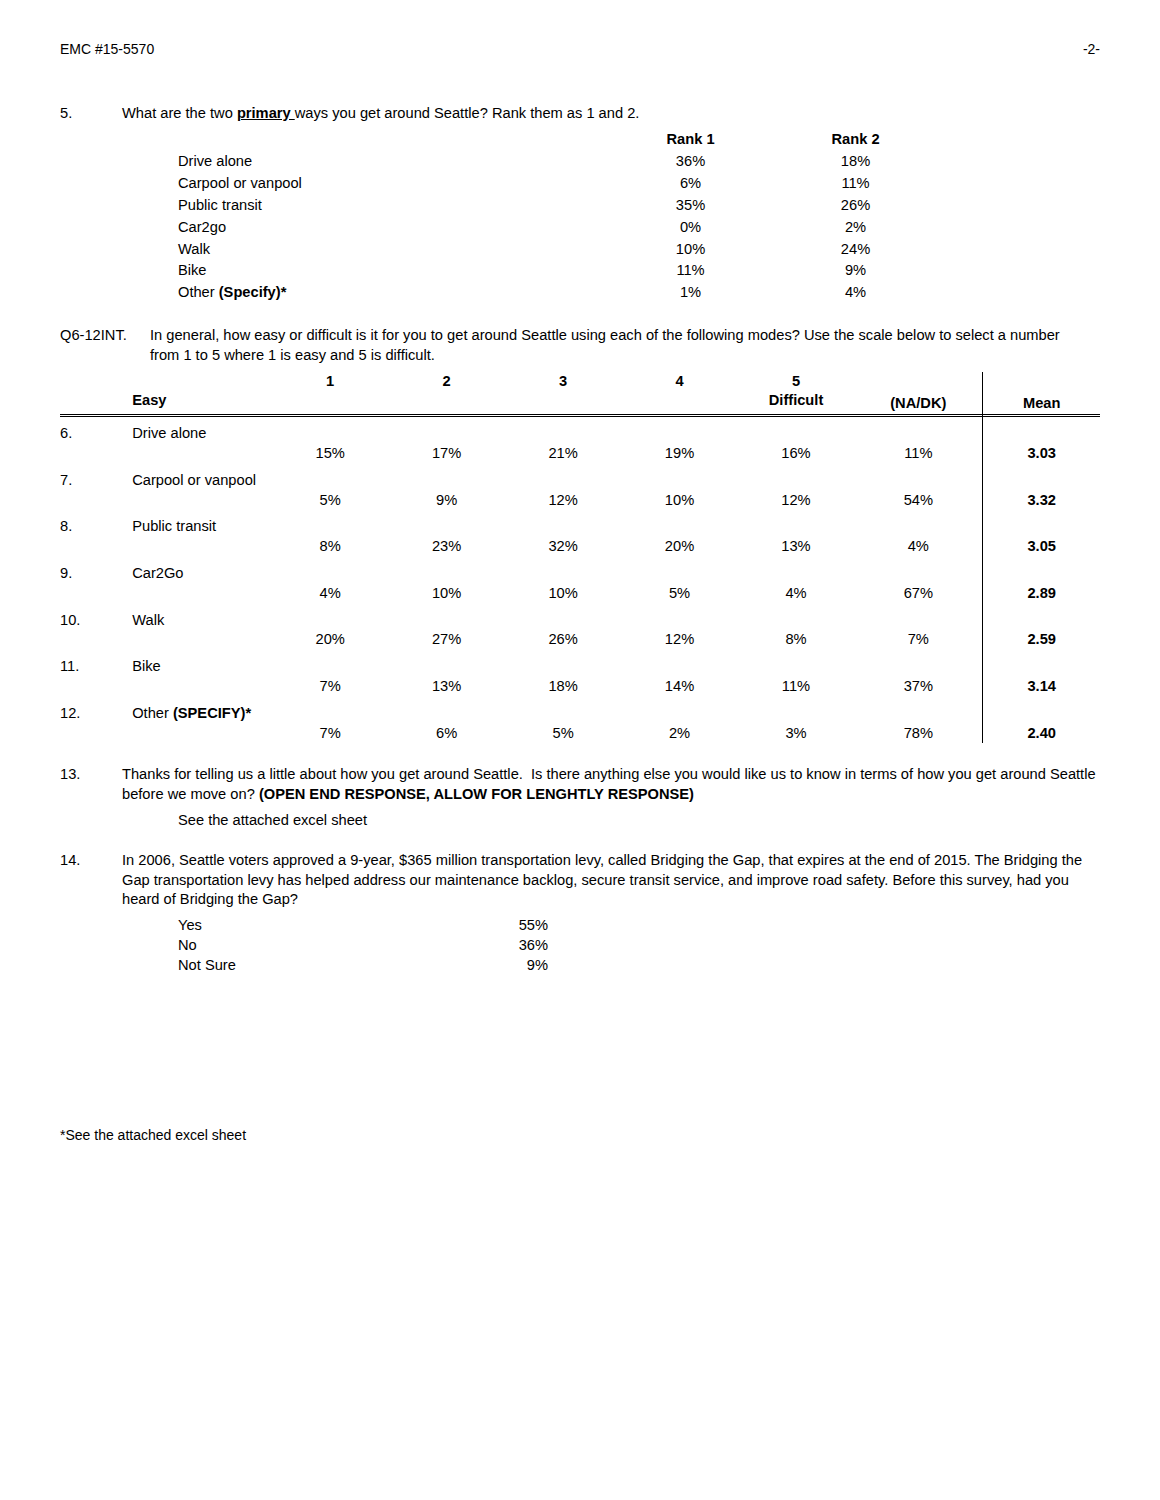EMC #15-5570
-2-
5.
What are the two primary ways you get around Seattle? Rank them as 1 and 2.
| | Rank 1 | Rank 2 |
| --- | --- | --- |
| Drive alone | 36% | 18% |
| Carpool or vanpool | 6% | 11% |
| Public transit | 35% | 26% |
| Car2go | 0% | 2% |
| Walk | 10% | 24% |
| Bike | 11% | 9% |
| Other (Specify)* | 1% | 4% |
Q6-12INT.
In general, how easy or difficult is it for you to get around Seattle using each of the following modes? Use the scale below to select a number from 1 to 5 where 1 is easy and 5 is difficult.
| | | 1 | 2 | 3 | 4 | 5 | (NA/DK) | Mean |
| --- | --- | --- | --- | --- | --- | --- | --- | --- |
| | Easy | | | | | Difficult |
| 6. | Drive alone | |
| | | 15% | 17% | 21% | 19% | 16% | 11% | 3.03 |
| 7. | Carpool or vanpool | |
| | | 5% | 9% | 12% | 10% | 12% | 54% | 3.32 |
| 8. | Public transit | |
| | | 8% | 23% | 32% | 20% | 13% | 4% | 3.05 |
| 9. | Car2Go | |
| | | 4% | 10% | 10% | 5% | 4% | 67% | 2.89 |
| 10. | Walk | |
| | | 20% | 27% | 26% | 12% | 8% | 7% | 2.59 |
| 11. | Bike | |
| | | 7% | 13% | 18% | 14% | 11% | 37% | 3.14 |
| 12. | Other (SPECIFY)* | |
| | | 7% | 6% | 5% | 2% | 3% | 78% | 2.40 |
13.
Thanks for telling us a little about how you get around Seattle. Is there anything else you would like us to know in terms of how you get around Seattle before we move on? (OPEN END RESPONSE, ALLOW FOR LENGHTLY RESPONSE)
See the attached excel sheet
14.
In 2006, Seattle voters approved a 9-year, $365 million transportation levy, called Bridging the Gap, that expires at the end of 2015. The Bridging the Gap transportation levy has helped address our maintenance backlog, secure transit service, and improve road safety. Before this survey, had you heard of Bridging the Gap?
Yes 55%
No 36%
Not Sure 9%
*See the attached excel sheet